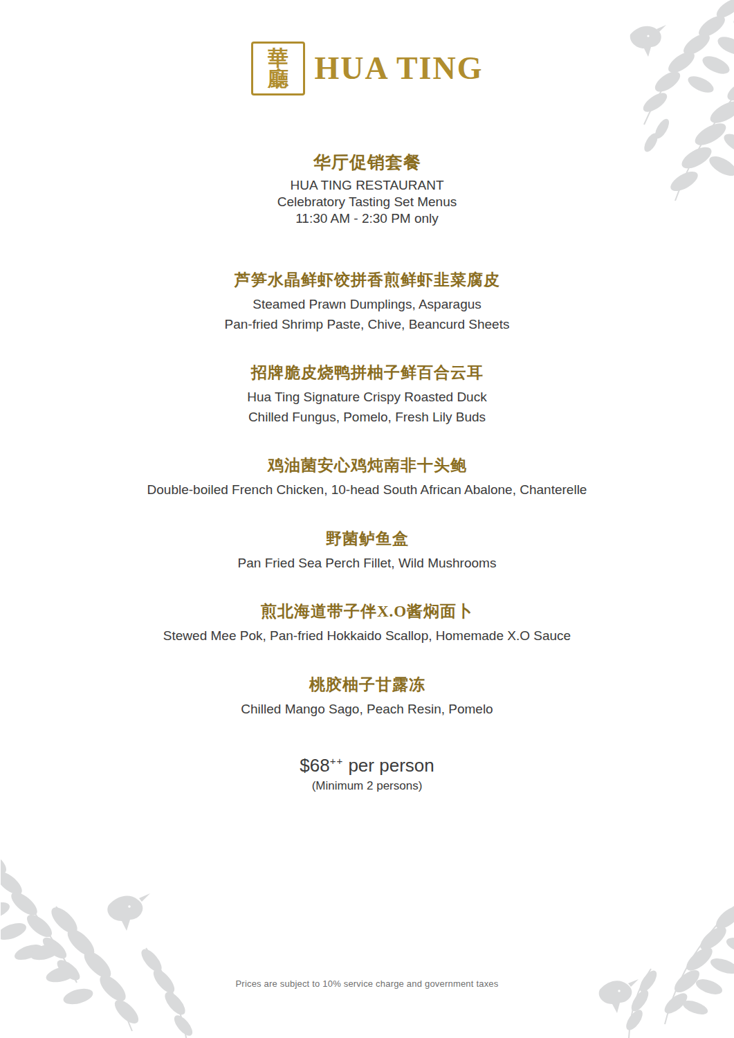華 廳
HUA TING
华厅促销套餐
HUA TING RESTAURANT
Celebratory Tasting Set Menus
11:30 AM - 2:30 PM only
芦笋水晶鲜虾饺拼香煎鲜虾韭菜腐皮
Steamed Prawn Dumplings, Asparagus
Pan-fried Shrimp Paste, Chive, Beancurd Sheets
招牌脆皮烧鸭拼柚子鲜百合云耳
Hua Ting Signature Crispy Roasted Duck
Chilled Fungus, Pomelo, Fresh Lily Buds
鸡油菌安心鸡炖南非十头鲍
Double-boiled French Chicken, 10-head South African Abalone, Chanterelle
野菌鲈鱼盒
Pan Fried Sea Perch Fillet, Wild Mushrooms
煎北海道带子伴X.O酱焖面卜
Stewed Mee Pok, Pan-fried Hokkaido Scallop, Homemade X.O Sauce
桃胶柚子甘露冻
Chilled Mango Sago, Peach Resin, Pomelo
$68++ per person
(Minimum 2 persons)
Prices are subject to 10% service charge and government taxes